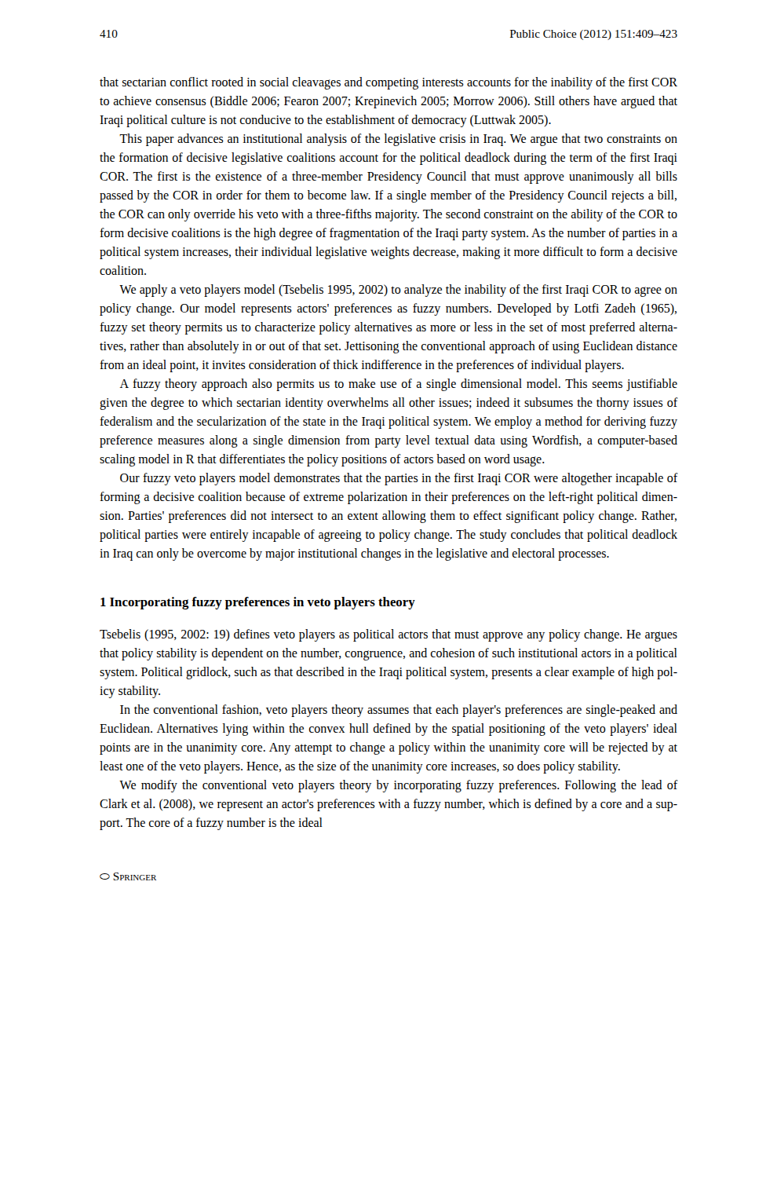410 Public Choice (2012) 151:409–423
that sectarian conflict rooted in social cleavages and competing interests accounts for the inability of the first COR to achieve consensus (Biddle 2006; Fearon 2007; Krepinevich 2005; Morrow 2006). Still others have argued that Iraqi political culture is not conducive to the establishment of democracy (Luttwak 2005).
This paper advances an institutional analysis of the legislative crisis in Iraq. We argue that two constraints on the formation of decisive legislative coalitions account for the political deadlock during the term of the first Iraqi COR. The first is the existence of a three-member Presidency Council that must approve unanimously all bills passed by the COR in order for them to become law. If a single member of the Presidency Council rejects a bill, the COR can only override his veto with a three-fifths majority. The second constraint on the ability of the COR to form decisive coalitions is the high degree of fragmentation of the Iraqi party system. As the number of parties in a political system increases, their individual legislative weights decrease, making it more difficult to form a decisive coalition.
We apply a veto players model (Tsebelis 1995, 2002) to analyze the inability of the first Iraqi COR to agree on policy change. Our model represents actors' preferences as fuzzy numbers. Developed by Lotfi Zadeh (1965), fuzzy set theory permits us to characterize policy alternatives as more or less in the set of most preferred alternatives, rather than absolutely in or out of that set. Jettisoning the conventional approach of using Euclidean distance from an ideal point, it invites consideration of thick indifference in the preferences of individual players.
A fuzzy theory approach also permits us to make use of a single dimensional model. This seems justifiable given the degree to which sectarian identity overwhelms all other issues; indeed it subsumes the thorny issues of federalism and the secularization of the state in the Iraqi political system. We employ a method for deriving fuzzy preference measures along a single dimension from party level textual data using Wordfish, a computer-based scaling model in R that differentiates the policy positions of actors based on word usage.
Our fuzzy veto players model demonstrates that the parties in the first Iraqi COR were altogether incapable of forming a decisive coalition because of extreme polarization in their preferences on the left-right political dimension. Parties' preferences did not intersect to an extent allowing them to effect significant policy change. Rather, political parties were entirely incapable of agreeing to policy change. The study concludes that political deadlock in Iraq can only be overcome by major institutional changes in the legislative and electoral processes.
1 Incorporating fuzzy preferences in veto players theory
Tsebelis (1995, 2002: 19) defines veto players as political actors that must approve any policy change. He argues that policy stability is dependent on the number, congruence, and cohesion of such institutional actors in a political system. Political gridlock, such as that described in the Iraqi political system, presents a clear example of high policy stability.
In the conventional fashion, veto players theory assumes that each player's preferences are single-peaked and Euclidean. Alternatives lying within the convex hull defined by the spatial positioning of the veto players' ideal points are in the unanimity core. Any attempt to change a policy within the unanimity core will be rejected by at least one of the veto players. Hence, as the size of the unanimity core increases, so does policy stability.
We modify the conventional veto players theory by incorporating fuzzy preferences. Following the lead of Clark et al. (2008), we represent an actor's preferences with a fuzzy number, which is defined by a core and a support. The core of a fuzzy number is the ideal
⬭ Springer